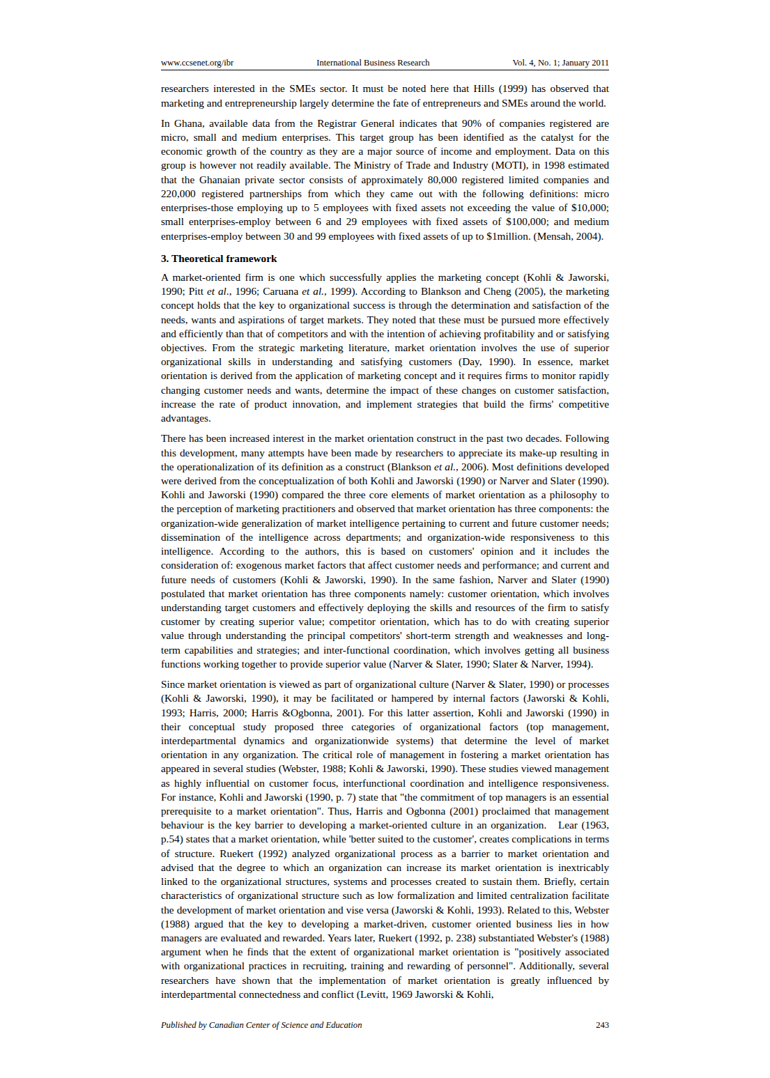www.ccsenet.org/ibr International Business Research Vol. 4, No. 1; January 2011
researchers interested in the SMEs sector. It must be noted here that Hills (1999) has observed that marketing and entrepreneurship largely determine the fate of entrepreneurs and SMEs around the world.
In Ghana, available data from the Registrar General indicates that 90% of companies registered are micro, small and medium enterprises. This target group has been identified as the catalyst for the economic growth of the country as they are a major source of income and employment. Data on this group is however not readily available. The Ministry of Trade and Industry (MOTI), in 1998 estimated that the Ghanaian private sector consists of approximately 80,000 registered limited companies and 220,000 registered partnerships from which they came out with the following definitions: micro enterprises-those employing up to 5 employees with fixed assets not exceeding the value of $10,000; small enterprises-employ between 6 and 29 employees with fixed assets of $100,000; and medium enterprises-employ between 30 and 99 employees with fixed assets of up to $1million. (Mensah, 2004).
3. Theoretical framework
A market-oriented firm is one which successfully applies the marketing concept (Kohli & Jaworski, 1990; Pitt et al., 1996; Caruana et al., 1999). According to Blankson and Cheng (2005), the marketing concept holds that the key to organizational success is through the determination and satisfaction of the needs, wants and aspirations of target markets. They noted that these must be pursued more effectively and efficiently than that of competitors and with the intention of achieving profitability and or satisfying objectives. From the strategic marketing literature, market orientation involves the use of superior organizational skills in understanding and satisfying customers (Day, 1990). In essence, market orientation is derived from the application of marketing concept and it requires firms to monitor rapidly changing customer needs and wants, determine the impact of these changes on customer satisfaction, increase the rate of product innovation, and implement strategies that build the firms' competitive advantages.
There has been increased interest in the market orientation construct in the past two decades. Following this development, many attempts have been made by researchers to appreciate its make-up resulting in the operationalization of its definition as a construct (Blankson et al., 2006). Most definitions developed were derived from the conceptualization of both Kohli and Jaworski (1990) or Narver and Slater (1990). Kohli and Jaworski (1990) compared the three core elements of market orientation as a philosophy to the perception of marketing practitioners and observed that market orientation has three components: the organization-wide generalization of market intelligence pertaining to current and future customer needs; dissemination of the intelligence across departments; and organization-wide responsiveness to this intelligence. According to the authors, this is based on customers' opinion and it includes the consideration of: exogenous market factors that affect customer needs and performance; and current and future needs of customers (Kohli & Jaworski, 1990). In the same fashion, Narver and Slater (1990) postulated that market orientation has three components namely: customer orientation, which involves understanding target customers and effectively deploying the skills and resources of the firm to satisfy customer by creating superior value; competitor orientation, which has to do with creating superior value through understanding the principal competitors' short-term strength and weaknesses and long-term capabilities and strategies; and inter-functional coordination, which involves getting all business functions working together to provide superior value (Narver & Slater, 1990; Slater & Narver, 1994).
Since market orientation is viewed as part of organizational culture (Narver & Slater, 1990) or processes (Kohli & Jaworski, 1990), it may be facilitated or hampered by internal factors (Jaworski & Kohli, 1993; Harris, 2000; Harris &Ogbonna, 2001). For this latter assertion, Kohli and Jaworski (1990) in their conceptual study proposed three categories of organizational factors (top management, interdepartmental dynamics and organizationwide systems) that determine the level of market orientation in any organization. The critical role of management in fostering a market orientation has appeared in several studies (Webster, 1988; Kohli & Jaworski, 1990). These studies viewed management as highly influential on customer focus, interfunctional coordination and intelligence responsiveness. For instance, Kohli and Jaworski (1990, p. 7) state that "the commitment of top managers is an essential prerequisite to a market orientation". Thus, Harris and Ogbonna (2001) proclaimed that management behaviour is the key barrier to developing a market-oriented culture in an organization. Lear (1963, p.54) states that a market orientation, while 'better suited to the customer', creates complications in terms of structure. Ruekert (1992) analyzed organizational process as a barrier to market orientation and advised that the degree to which an organization can increase its market orientation is inextricably linked to the organizational structures, systems and processes created to sustain them. Briefly, certain characteristics of organizational structure such as low formalization and limited centralization facilitate the development of market orientation and vise versa (Jaworski & Kohli, 1993). Related to this, Webster (1988) argued that the key to developing a market-driven, customer oriented business lies in how managers are evaluated and rewarded. Years later, Ruekert (1992, p. 238) substantiated Webster's (1988) argument when he finds that the extent of organizational market orientation is "positively associated with organizational practices in recruiting, training and rewarding of personnel". Additionally, several researchers have shown that the implementation of market orientation is greatly influenced by interdepartmental connectedness and conflict (Levitt, 1969 Jaworski & Kohli,
Published by Canadian Center of Science and Education 243